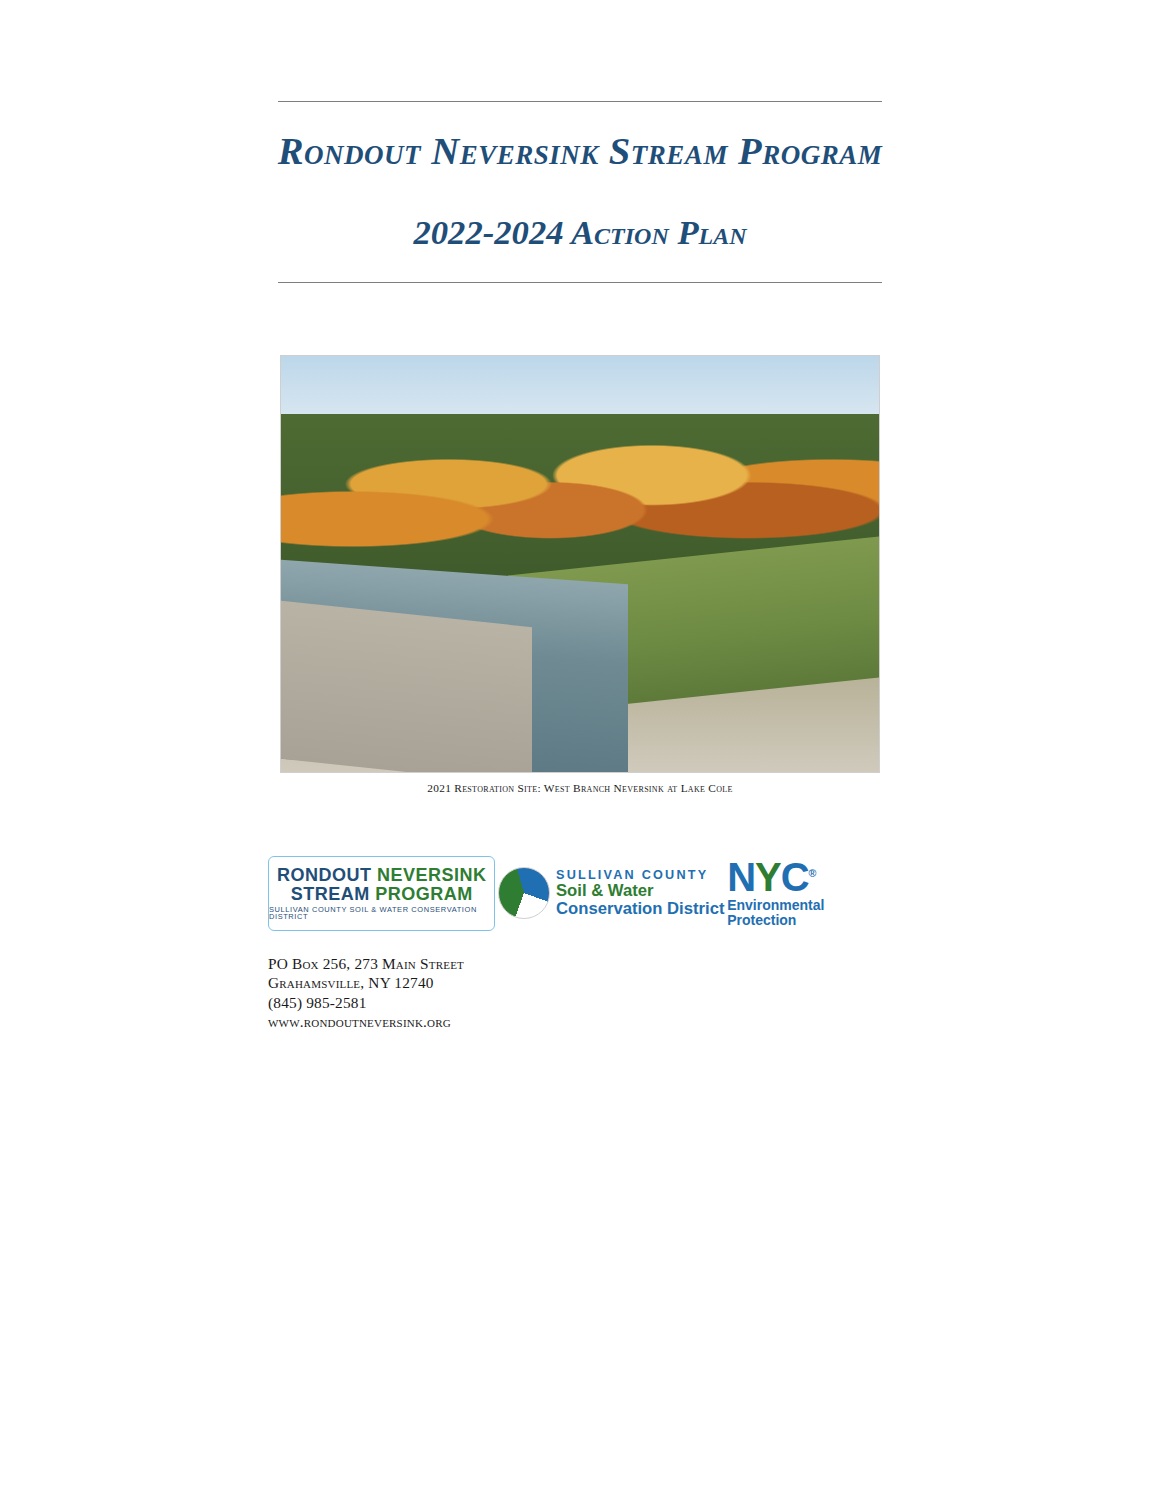Rondout Neversink Stream Program
2022-2024 Action Plan
2021 Restoration Site: West Branch Neversink at Lake Cole
RONDOUT NEVERSINK
STREAM PROGRAM
SULLIVAN COUNTY SOIL & WATER CONSERVATION DISTRICT
SULLIVAN COUNTY
Soil & Water
Conservation District
NYC®
Environmental
Protection
PO Box 256, 273 Main Street
Grahamsville, NY 12740
(845) 985-2581
www.rondoutneversink.org